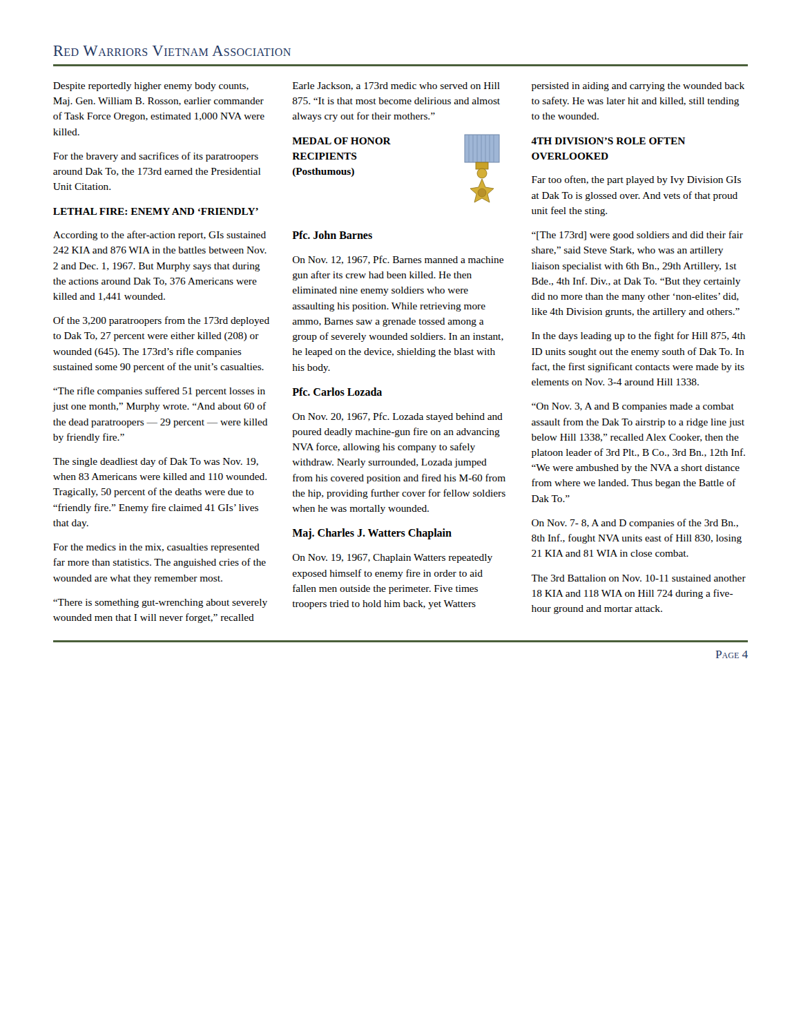Red Warriors Vietnam Association
Despite reportedly higher enemy body counts, Maj. Gen. William B. Rosson, earlier commander of Task Force Oregon, estimated 1,000 NVA were killed.
For the bravery and sacrifices of its paratroopers around Dak To, the 173rd earned the Presidential Unit Citation.
Lethal Fire: Enemy and ‘Friendly’
According to the after-action report, GIs sustained 242 KIA and 876 WIA in the battles between Nov. 2 and Dec. 1, 1967. But Murphy says that during the actions around Dak To, 376 Americans were killed and 1,441 wounded.
Of the 3,200 paratroopers from the 173rd deployed to Dak To, 27 percent were either killed (208) or wounded (645). The 173rd’s rifle companies sustained some 90 percent of the unit’s casualties.
“The rifle companies suffered 51 percent losses in just one month,” Murphy wrote. “And about 60 of the dead paratroopers — 29 percent — were killed by friendly fire.”
The single deadliest day of Dak To was Nov. 19, when 83 Americans were killed and 110 wounded. Tragically, 50 percent of the deaths were due to “friendly fire.” Enemy fire claimed 41 GIs’ lives that day.
For the medics in the mix, casualties represented far more than statistics. The anguished cries of the wounded are what they remember most.
“There is something gut-wrenching about severely wounded men that I will never forget,” recalled Earle Jackson, a 173rd medic who served on Hill 875. “It is that most become delirious and almost always cry out for their mothers.”
Medal of Honor
Medal of Honor Recipients
(Posthumous)
Pfc. John Barnes
On Nov. 12, 1967, Pfc. Barnes manned a machine gun after its crew had been killed. He then eliminated nine enemy soldiers who were assaulting his position. While retrieving more ammo, Barnes saw a grenade tossed among a group of severely wounded soldiers. In an instant, he leaped on the device, shielding the blast with his body.
Pfc. Carlos Lozada
On Nov. 20, 1967, Pfc. Lozada stayed behind and poured deadly machine-gun fire on an advancing NVA force, allowing his company to safely withdraw. Nearly surrounded, Lozada jumped from his covered position and fired his M-60 from the hip, providing further cover for fellow soldiers when he was mortally wounded.
Maj. Charles J. Watters Chaplain
On Nov. 19, 1967, Chaplain Watters repeatedly exposed himself to enemy fire in order to aid fallen men outside the perimeter. Five times troopers tried to hold him back, yet Watters persisted in aiding and carrying the wounded back to safety. He was later hit and killed, still tending to the wounded.
4th Division’s Role Often Overlooked
Far too often, the part played by Ivy Division GIs at Dak To is glossed over. And vets of that proud unit feel the sting.
“[The 173rd] were good soldiers and did their fair share,” said Steve Stark, who was an artillery liaison specialist with 6th Bn., 29th Artillery, 1st Bde., 4th Inf. Div., at Dak To. “But they certainly did no more than the many other ‘non-elites’ did, like 4th Division grunts, the artillery and others.”
In the days leading up to the fight for Hill 875, 4th ID units sought out the enemy south of Dak To. In fact, the first significant contacts were made by its elements on Nov. 3-4 around Hill 1338.
“On Nov. 3, A and B companies made a combat assault from the Dak To airstrip to a ridge line just below Hill 1338,” recalled Alex Cooker, then the platoon leader of 3rd Plt., B Co., 3rd Bn., 12th Inf. “We were ambushed by the NVA a short distance from where we landed. Thus began the Battle of Dak To.”
On Nov. 7- 8, A and D companies of the 3rd Bn., 8th Inf., fought NVA units east of Hill 830, losing 21 KIA and 81 WIA in close combat.
The 3rd Battalion on Nov. 10-11 sustained another 18 KIA and 118 WIA on Hill 724 during a five-hour ground and mortar attack.
Page 4